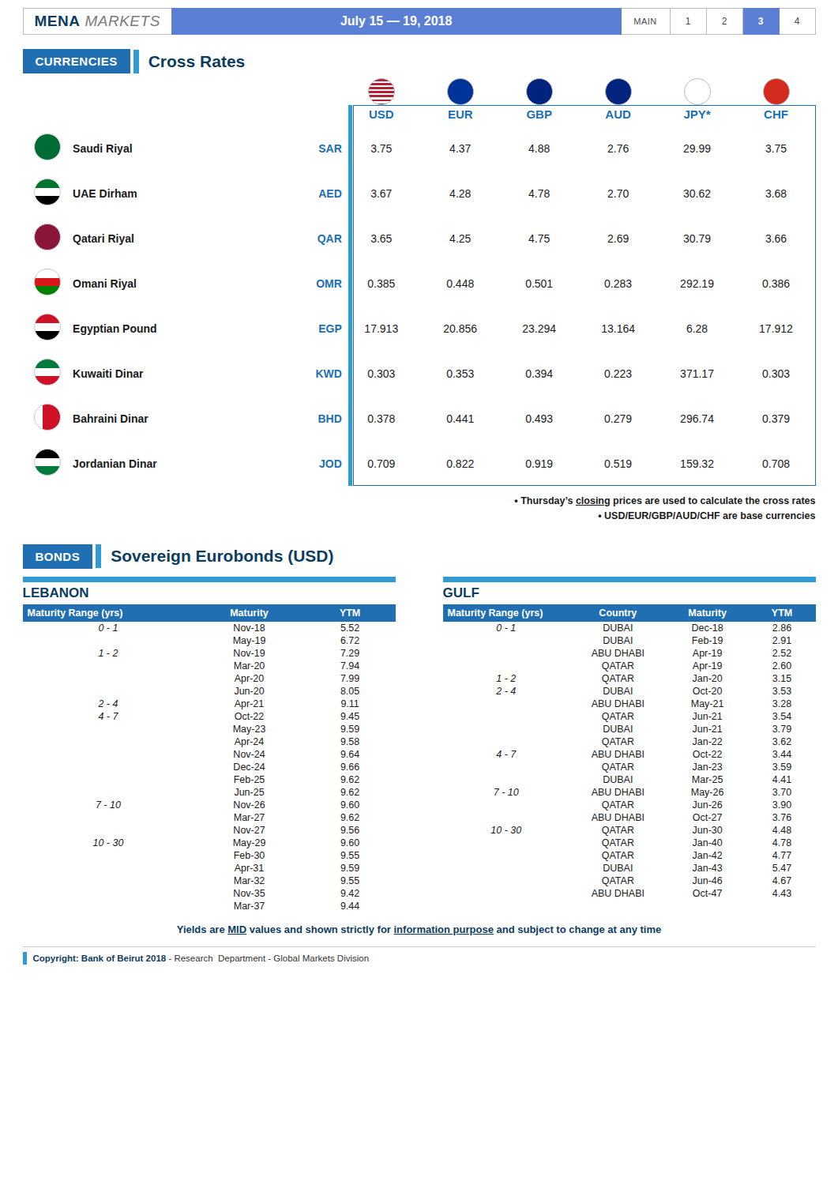MENA MARKETS
July 15 — 19, 2018
MAIN
1
2
3
4
CURRENCIES
Cross Rates
| | USD | EUR | GBP | AUD | JPY* | CHF |
| --- | --- | --- | --- | --- | --- | --- |
| | Saudi Riyal | SAR | 3.75 | 4.37 | 4.88 | 2.76 | 29.99 | 3.75 |
| | UAE Dirham | AED | 3.67 | 4.28 | 4.78 | 2.70 | 30.62 | 3.68 |
| | Qatari Riyal | QAR | 3.65 | 4.25 | 4.75 | 2.69 | 30.79 | 3.66 |
| | Omani Riyal | OMR | 0.385 | 0.448 | 0.501 | 0.283 | 292.19 | 0.386 |
| | Egyptian Pound | EGP | 17.913 | 20.856 | 23.294 | 13.164 | 6.28 | 17.912 |
| | Kuwaiti Dinar | KWD | 0.303 | 0.353 | 0.394 | 0.223 | 371.17 | 0.303 |
| | Bahraini Dinar | BHD | 0.378 | 0.441 | 0.493 | 0.279 | 296.74 | 0.379 |
| | Jordanian Dinar | JOD | 0.709 | 0.822 | 0.919 | 0.519 | 159.32 | 0.708 |
• Thursday’s closing prices are used to calculate the cross rates
• USD/EUR/GBP/AUD/CHF are base currencies
BONDS
Sovereign Eurobonds (USD)
LEBANON
| Maturity Range (yrs) | Maturity | YTM |
| --- | --- | --- |
| 0 - 1 | Nov-18 | 5.52 |
| | May-19 | 6.72 |
| 1 - 2 | Nov-19 | 7.29 |
| | Mar-20 | 7.94 |
| | Apr-20 | 7.99 |
| | Jun-20 | 8.05 |
| 2 - 4 | Apr-21 | 9.11 |
| 4 - 7 | Oct-22 | 9.45 |
| | May-23 | 9.59 |
| | Apr-24 | 9.58 |
| | Nov-24 | 9.64 |
| | Dec-24 | 9.66 |
| | Feb-25 | 9.62 |
| | Jun-25 | 9.62 |
| 7 - 10 | Nov-26 | 9.60 |
| | Mar-27 | 9.62 |
| | Nov-27 | 9.56 |
| 10 - 30 | May-29 | 9.60 |
| | Feb-30 | 9.55 |
| | Apr-31 | 9.59 |
| | Mar-32 | 9.55 |
| | Nov-35 | 9.42 |
| | Mar-37 | 9.44 |
GULF
| Maturity Range (yrs) | Country | Maturity | YTM |
| --- | --- | --- | --- |
| 0 - 1 | DUBAI | Dec-18 | 2.86 |
| | DUBAI | Feb-19 | 2.91 |
| | ABU DHABI | Apr-19 | 2.52 |
| | QATAR | Apr-19 | 2.60 |
| 1 - 2 | QATAR | Jan-20 | 3.15 |
| 2 - 4 | DUBAI | Oct-20 | 3.53 |
| | ABU DHABI | May-21 | 3.28 |
| | QATAR | Jun-21 | 3.54 |
| | DUBAI | Jun-21 | 3.79 |
| | QATAR | Jan-22 | 3.62 |
| 4 - 7 | ABU DHABI | Oct-22 | 3.44 |
| | QATAR | Jan-23 | 3.59 |
| | DUBAI | Mar-25 | 4.41 |
| 7 - 10 | ABU DHABI | May-26 | 3.70 |
| | QATAR | Jun-26 | 3.90 |
| | ABU DHABI | Oct-27 | 3.76 |
| 10 - 30 | QATAR | Jun-30 | 4.48 |
| | QATAR | Jan-40 | 4.78 |
| | QATAR | Jan-42 | 4.77 |
| | DUBAI | Jan-43 | 5.47 |
| | QATAR | Jun-46 | 4.67 |
| | ABU DHABI | Oct-47 | 4.43 |
Yields are MID values and shown strictly for information purpose and subject to change at any time
Copyright: Bank of Beirut 2018 - Research Department - Global Markets Division